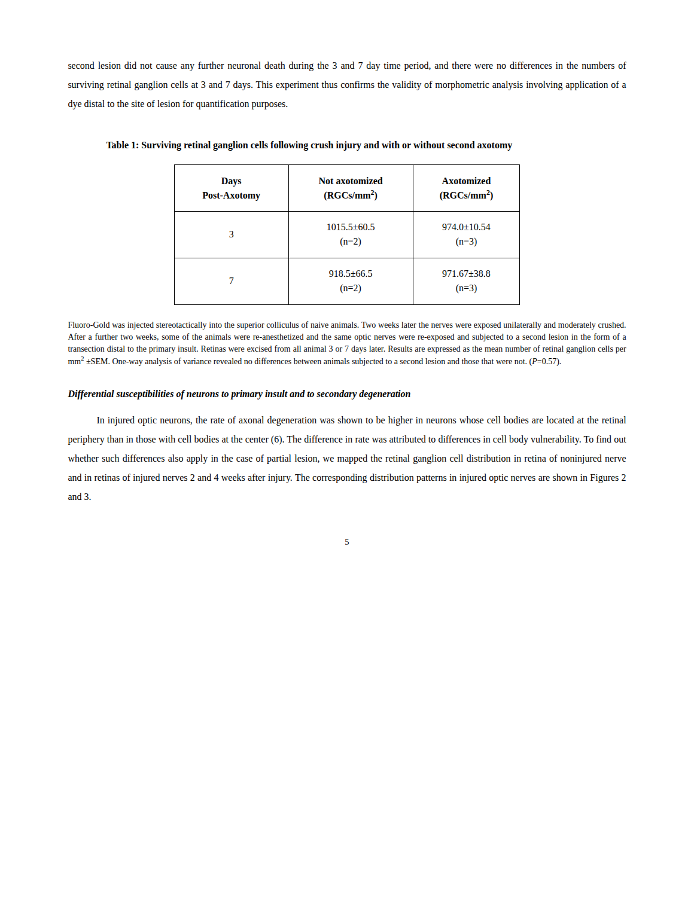second lesion did not cause any further neuronal death during the 3 and 7 day time period, and there were no differences in the numbers of surviving retinal ganglion cells at 3 and 7 days. This experiment thus confirms the validity of morphometric analysis involving application of a dye distal to the site of lesion for quantification purposes.
Table 1: Surviving retinal ganglion cells following crush injury and with or without second axotomy
| Days Post-Axotomy | Not axotomized (RGCs/mm 2 ) | Axotomized (RGCs/mm 2 ) |
| --- | --- | --- |
| 3 | 1015.5±60.5 (n=2) | 974.0±10.54 (n=3) |
| 7 | 918.5±66.5 (n=2) | 971.67±38.8 (n=3) |
Fluoro-Gold was injected stereotactically into the superior colliculus of naive animals. Two weeks later the nerves were exposed unilaterally and moderately crushed. After a further two weeks, some of the animals were re-anesthetized and the same optic nerves were re-exposed and subjected to a second lesion in the form of a transection distal to the primary insult. Retinas were excised from all animal 3 or 7 days later. Results are expressed as the mean number of retinal ganglion cells per mm2 ±SEM. One-way analysis of variance revealed no differences between animals subjected to a second lesion and those that were not. (P=0.57).
Differential susceptibilities of neurons to primary insult and to secondary degeneration
In injured optic neurons, the rate of axonal degeneration was shown to be higher in neurons whose cell bodies are located at the retinal periphery than in those with cell bodies at the center (6). The difference in rate was attributed to differences in cell body vulnerability. To find out whether such differences also apply in the case of partial lesion, we mapped the retinal ganglion cell distribution in retina of noninjured nerve and in retinas of injured nerves 2 and 4 weeks after injury. The corresponding distribution patterns in injured optic nerves are shown in Figures 2 and 3.
5